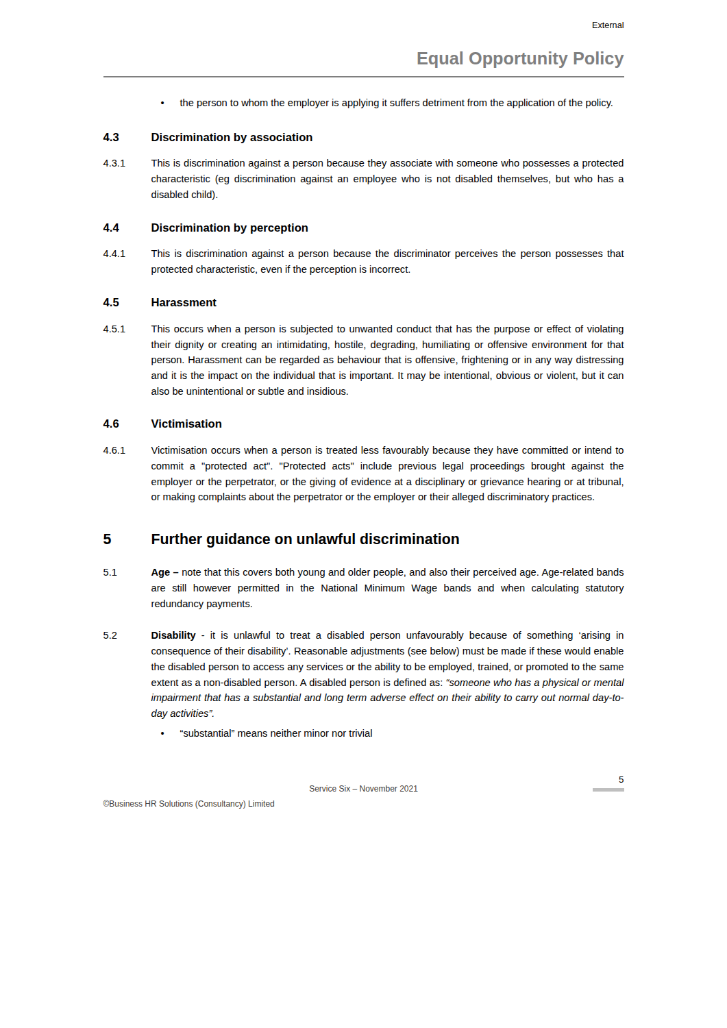External
Equal Opportunity Policy
the person to whom the employer is applying it suffers detriment from the application of the policy.
4.3 Discrimination by association
4.3.1 This is discrimination against a person because they associate with someone who possesses a protected characteristic (eg discrimination against an employee who is not disabled themselves, but who has a disabled child).
4.4 Discrimination by perception
4.4.1 This is discrimination against a person because the discriminator perceives the person possesses that protected characteristic, even if the perception is incorrect.
4.5 Harassment
4.5.1 This occurs when a person is subjected to unwanted conduct that has the purpose or effect of violating their dignity or creating an intimidating, hostile, degrading, humiliating or offensive environment for that person. Harassment can be regarded as behaviour that is offensive, frightening or in any way distressing and it is the impact on the individual that is important. It may be intentional, obvious or violent, but it can also be unintentional or subtle and insidious.
4.6 Victimisation
4.6.1 Victimisation occurs when a person is treated less favourably because they have committed or intend to commit a "protected act". "Protected acts" include previous legal proceedings brought against the employer or the perpetrator, or the giving of evidence at a disciplinary or grievance hearing or at tribunal, or making complaints about the perpetrator or the employer or their alleged discriminatory practices.
5 Further guidance on unlawful discrimination
5.1 Age – note that this covers both young and older people, and also their perceived age. Age-related bands are still however permitted in the National Minimum Wage bands and when calculating statutory redundancy payments.
5.2 Disability - it is unlawful to treat a disabled person unfavourably because of something ‘arising in consequence of their disability’. Reasonable adjustments (see below) must be made if these would enable the disabled person to access any services or the ability to be employed, trained, or promoted to the same extent as a non-disabled person. A disabled person is defined as: “someone who has a physical or mental impairment that has a substantial and long term adverse effect on their ability to carry out normal day-to-day activities”.
“substantial” means neither minor nor trivial
5
Service Six – November 2021
©Business HR Solutions (Consultancy) Limited